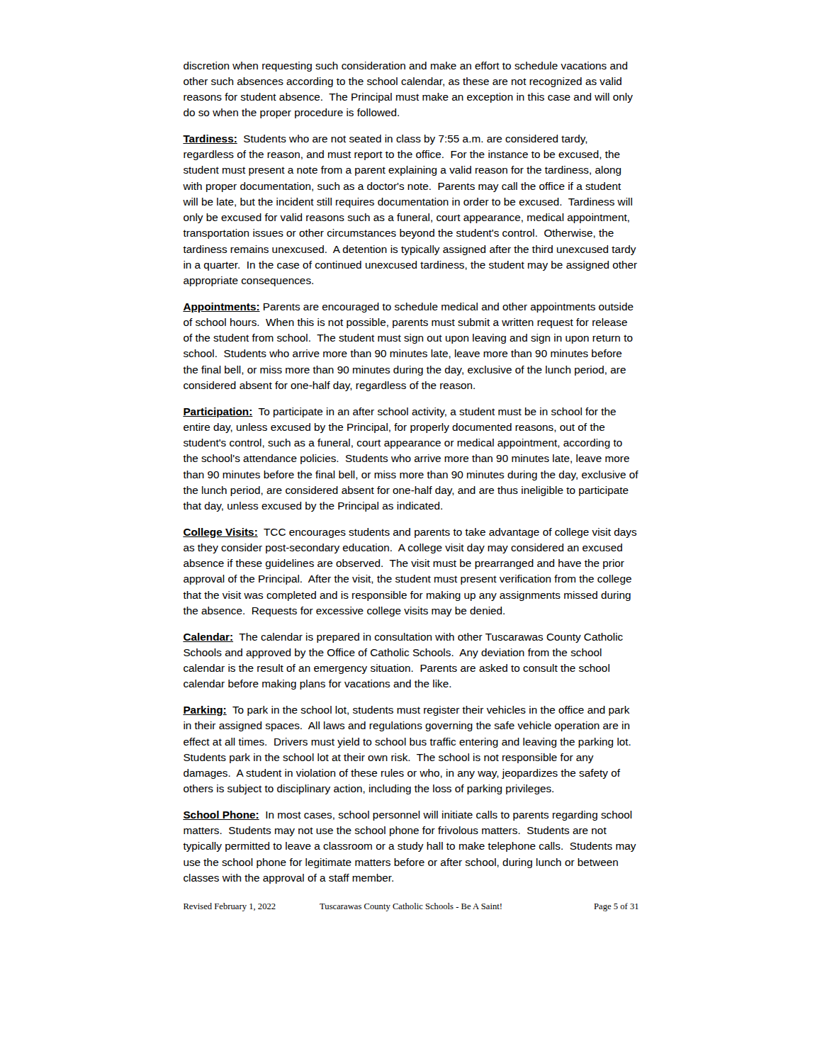discretion when requesting such consideration and make an effort to schedule vacations and other such absences according to the school calendar, as these are not recognized as valid reasons for student absence. The Principal must make an exception in this case and will only do so when the proper procedure is followed.
Tardiness: Students who are not seated in class by 7:55 a.m. are considered tardy, regardless of the reason, and must report to the office. For the instance to be excused, the student must present a note from a parent explaining a valid reason for the tardiness, along with proper documentation, such as a doctor's note. Parents may call the office if a student will be late, but the incident still requires documentation in order to be excused. Tardiness will only be excused for valid reasons such as a funeral, court appearance, medical appointment, transportation issues or other circumstances beyond the student's control. Otherwise, the tardiness remains unexcused. A detention is typically assigned after the third unexcused tardy in a quarter. In the case of continued unexcused tardiness, the student may be assigned other appropriate consequences.
Appointments: Parents are encouraged to schedule medical and other appointments outside of school hours. When this is not possible, parents must submit a written request for release of the student from school. The student must sign out upon leaving and sign in upon return to school. Students who arrive more than 90 minutes late, leave more than 90 minutes before the final bell, or miss more than 90 minutes during the day, exclusive of the lunch period, are considered absent for one-half day, regardless of the reason.
Participation: To participate in an after school activity, a student must be in school for the entire day, unless excused by the Principal, for properly documented reasons, out of the student's control, such as a funeral, court appearance or medical appointment, according to the school's attendance policies. Students who arrive more than 90 minutes late, leave more than 90 minutes before the final bell, or miss more than 90 minutes during the day, exclusive of the lunch period, are considered absent for one-half day, and are thus ineligible to participate that day, unless excused by the Principal as indicated.
College Visits: TCC encourages students and parents to take advantage of college visit days as they consider post-secondary education. A college visit day may considered an excused absence if these guidelines are observed. The visit must be prearranged and have the prior approval of the Principal. After the visit, the student must present verification from the college that the visit was completed and is responsible for making up any assignments missed during the absence. Requests for excessive college visits may be denied.
Calendar: The calendar is prepared in consultation with other Tuscarawas County Catholic Schools and approved by the Office of Catholic Schools. Any deviation from the school calendar is the result of an emergency situation. Parents are asked to consult the school calendar before making plans for vacations and the like.
Parking: To park in the school lot, students must register their vehicles in the office and park in their assigned spaces. All laws and regulations governing the safe vehicle operation are in effect at all times. Drivers must yield to school bus traffic entering and leaving the parking lot. Students park in the school lot at their own risk. The school is not responsible for any damages. A student in violation of these rules or who, in any way, jeopardizes the safety of others is subject to disciplinary action, including the loss of parking privileges.
School Phone: In most cases, school personnel will initiate calls to parents regarding school matters. Students may not use the school phone for frivolous matters. Students are not typically permitted to leave a classroom or a study hall to make telephone calls. Students may use the school phone for legitimate matters before or after school, during lunch or between classes with the approval of a staff member.
| Revised February 1, 2022 | Tuscarawas County Catholic Schools - Be A Saint! | Page 5 of 31 |